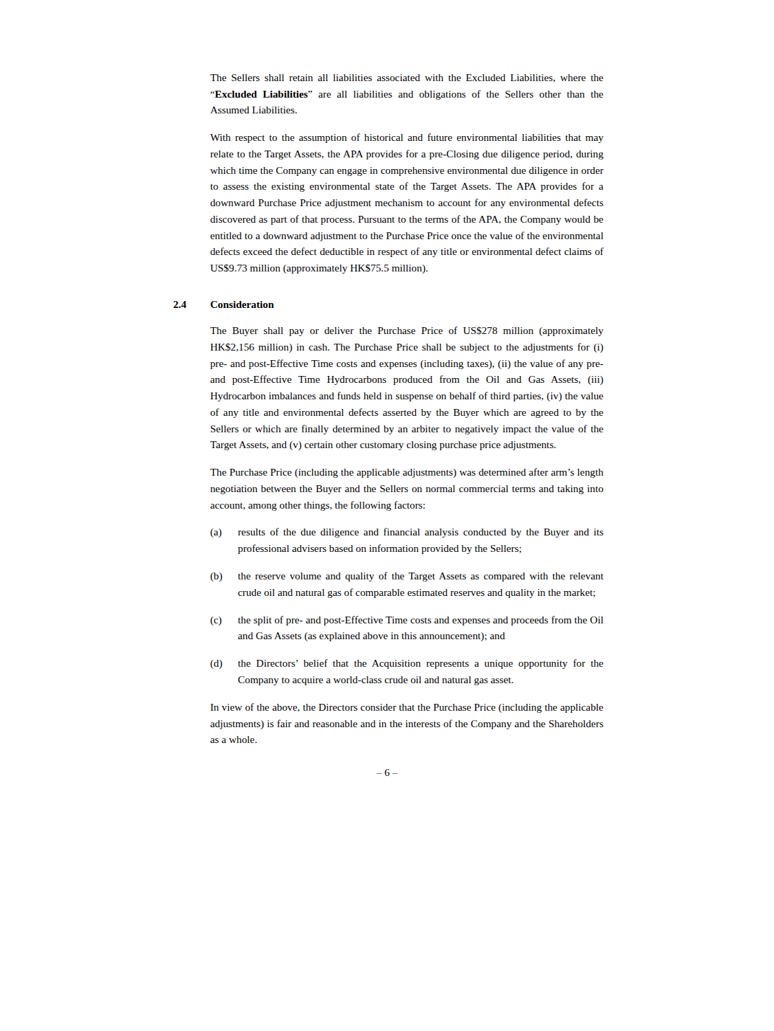The Sellers shall retain all liabilities associated with the Excluded Liabilities, where the “Excluded Liabilities” are all liabilities and obligations of the Sellers other than the Assumed Liabilities.
With respect to the assumption of historical and future environmental liabilities that may relate to the Target Assets, the APA provides for a pre-Closing due diligence period, during which time the Company can engage in comprehensive environmental due diligence in order to assess the existing environmental state of the Target Assets. The APA provides for a downward Purchase Price adjustment mechanism to account for any environmental defects discovered as part of that process. Pursuant to the terms of the APA, the Company would be entitled to a downward adjustment to the Purchase Price once the value of the environmental defects exceed the defect deductible in respect of any title or environmental defect claims of US$9.73 million (approximately HK$75.5 million).
2.4
Consideration
The Buyer shall pay or deliver the Purchase Price of US$278 million (approximately HK$2,156 million) in cash. The Purchase Price shall be subject to the adjustments for (i) pre- and post-Effective Time costs and expenses (including taxes), (ii) the value of any pre- and post-Effective Time Hydrocarbons produced from the Oil and Gas Assets, (iii) Hydrocarbon imbalances and funds held in suspense on behalf of third parties, (iv) the value of any title and environmental defects asserted by the Buyer which are agreed to by the Sellers or which are finally determined by an arbiter to negatively impact the value of the Target Assets, and (v) certain other customary closing purchase price adjustments.
The Purchase Price (including the applicable adjustments) was determined after arm’s length negotiation between the Buyer and the Sellers on normal commercial terms and taking into account, among other things, the following factors:
(a) results of the due diligence and financial analysis conducted by the Buyer and its professional advisers based on information provided by the Sellers;
(b) the reserve volume and quality of the Target Assets as compared with the relevant crude oil and natural gas of comparable estimated reserves and quality in the market;
(c) the split of pre- and post-Effective Time costs and expenses and proceeds from the Oil and Gas Assets (as explained above in this announcement); and
(d) the Directors’ belief that the Acquisition represents a unique opportunity for the Company to acquire a world-class crude oil and natural gas asset.
In view of the above, the Directors consider that the Purchase Price (including the applicable adjustments) is fair and reasonable and in the interests of the Company and the Shareholders as a whole.
– 6 –